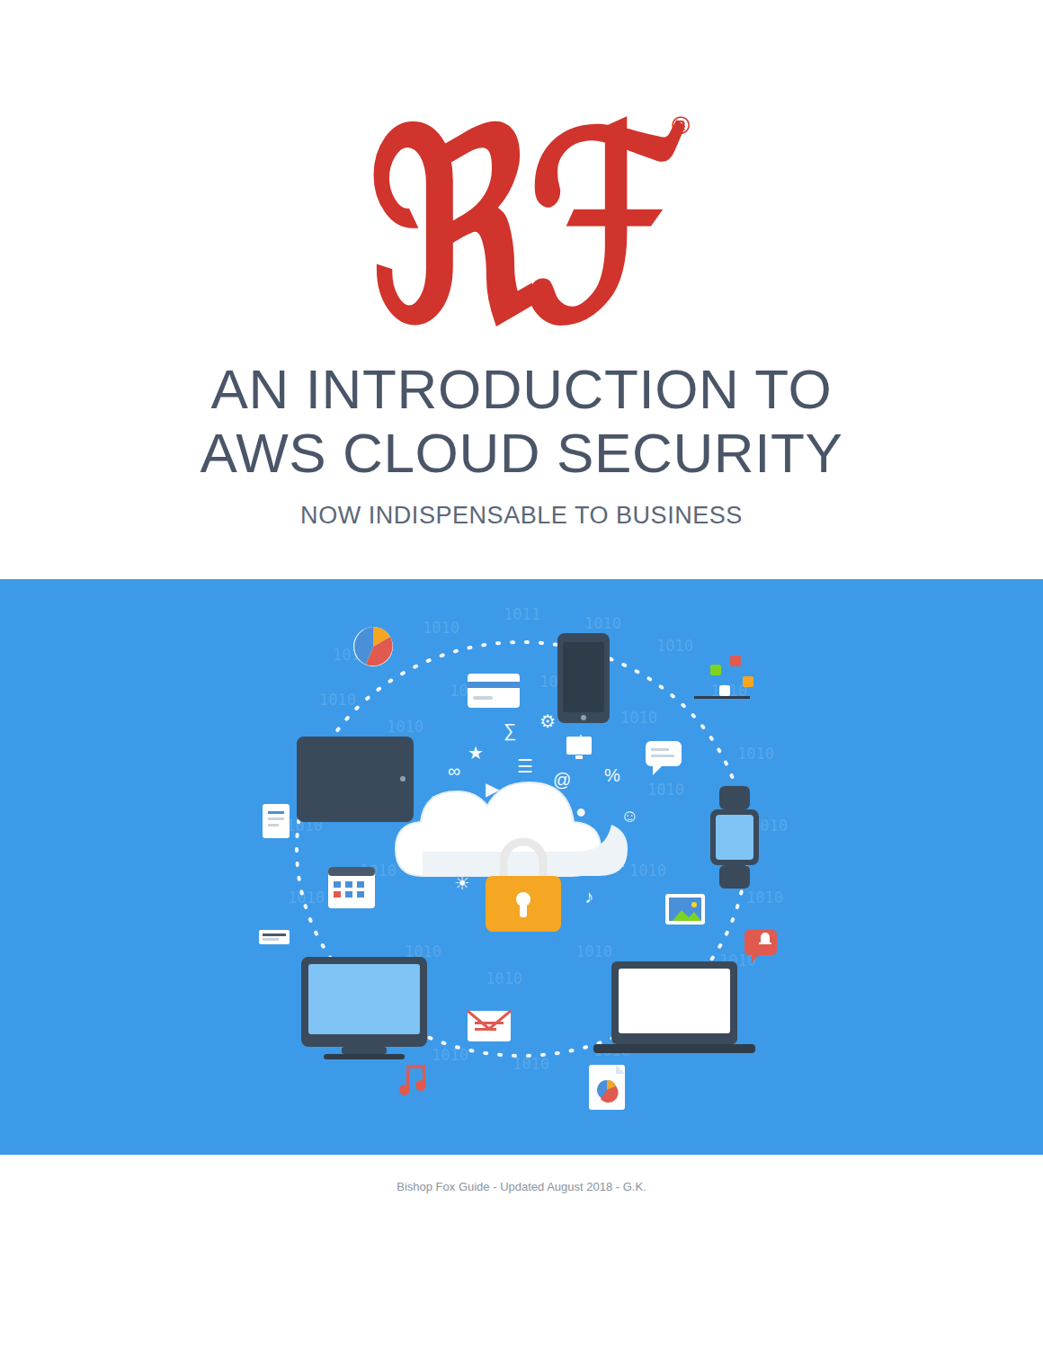ℜℱ ®
An Introduction to
AWS Cloud Security
Now Indispensable to Business
1010 1010 1011 1010 1010 1010 1010 1010 1010 1010 1010 1010 1010 1010 1010 1010 1010 1010 1010 1010 1010 1010 1010 1010 1010 1010 1010 1010 1010 1010 1010 ★ ∑ ⚙ + % ☺ ☼ ♪ ✉ ☂ ☀ % ✎ ∞ ▶ ☰ @ ● ■ ▲ ◆
Bishop Fox Guide - Updated August 2018 - G.K.